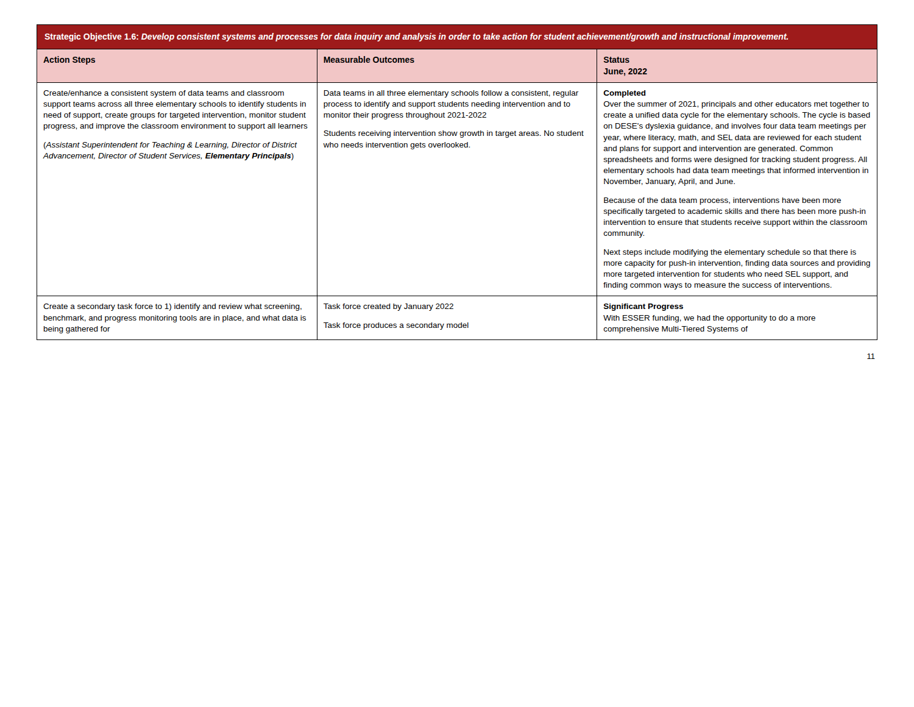| Strategic Objective 1.6: Develop consistent systems and processes for data inquiry and analysis in order to take action for student achievement/growth and instructional improvement. |
| Action Steps | Measurable Outcomes | Status June, 2022 |
| Create/enhance a consistent system of data teams and classroom support teams across all three elementary schools to identify students in need of support, create groups for targeted intervention, monitor student progress, and improve the classroom environment to support all learners ( Assistant Superintendent for Teaching & Learning, Director of District Advancement, Director of Student Services, Elementary Principals ) | Data teams in all three elementary schools follow a consistent, regular process to identify and support students needing intervention and to monitor their progress throughout 2021-2022 Students receiving intervention show growth in target areas. No student who needs intervention gets overlooked. | Completed Over the summer of 2021, principals and other educators met together to create a unified data cycle for the elementary schools. The cycle is based on DESE's dyslexia guidance, and involves four data team meetings per year, where literacy, math, and SEL data are reviewed for each student and plans for support and intervention are generated. Common spreadsheets and forms were designed for tracking student progress. All elementary schools had data team meetings that informed intervention in November, January, April, and June. Because of the data team process, interventions have been more specifically targeted to academic skills and there has been more push-in intervention to ensure that students receive support within the classroom community. Next steps include modifying the elementary schedule so that there is more capacity for push-in intervention, finding data sources and providing more targeted intervention for students who need SEL support, and finding common ways to measure the success of interventions. |
| Create a secondary task force to 1) identify and review what screening, benchmark, and progress monitoring tools are in place, and what data is being gathered for | Task force created by January 2022 Task force produces a secondary model | Significant Progress With ESSER funding, we had the opportunity to do a more comprehensive Multi-Tiered Systems of |
11